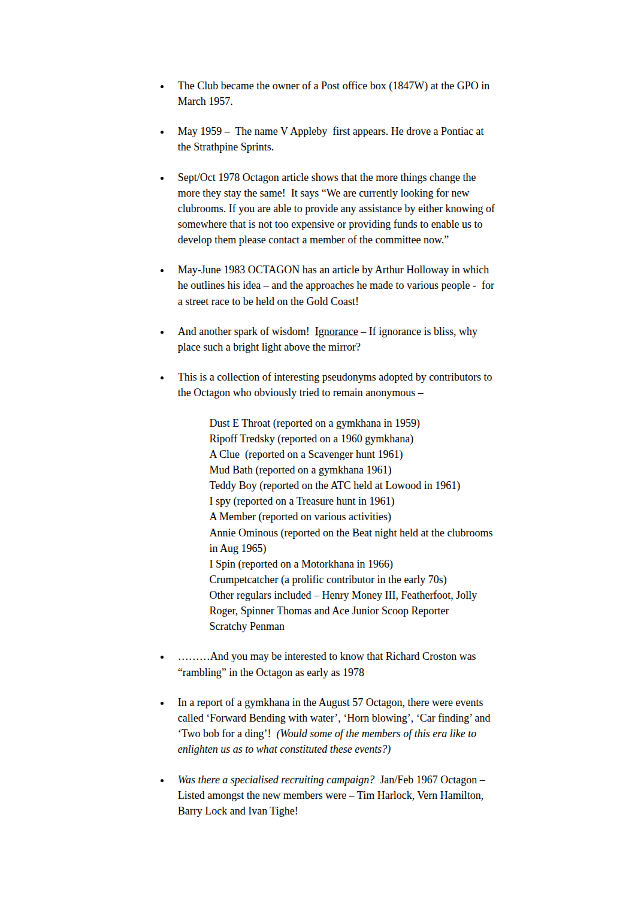The Club became the owner of a Post office box (1847W) at the GPO in March 1957.
May 1959 – The name V Appleby first appears. He drove a Pontiac at the Strathpine Sprints.
Sept/Oct 1978 Octagon article shows that the more things change the more they stay the same! It says “We are currently looking for new clubrooms. If you are able to provide any assistance by either knowing of somewhere that is not too expensive or providing funds to enable us to develop them please contact a member of the committee now.”
May-June 1983 OCTAGON has an article by Arthur Holloway in which he outlines his idea – and the approaches he made to various people - for a street race to be held on the Gold Coast!
And another spark of wisdom! Ignorance – If ignorance is bliss, why place such a bright light above the mirror?
This is a collection of interesting pseudonyms adopted by contributors to the Octagon who obviously tried to remain anonymous –
Dust E Throat (reported on a gymkhana in 1959)
Ripoff Tredsky (reported on a 1960 gymkhana)
A Clue (reported on a Scavenger hunt 1961)
Mud Bath (reported on a gymkhana 1961)
Teddy Boy (reported on the ATC held at Lowood in 1961)
I spy (reported on a Treasure hunt in 1961)
A Member (reported on various activities)
Annie Ominous (reported on the Beat night held at the clubrooms in Aug 1965)
I Spin (reported on a Motorkhana in 1966)
Crumpetcatcher (a prolific contributor in the early 70s)
Other regulars included – Henry Money III, Featherfoot, Jolly Roger, Spinner Thomas and Ace Junior Scoop Reporter
Scratchy Penman
………And you may be interested to know that Richard Croston was “rambling” in the Octagon as early as 1978
In a report of a gymkhana in the August 57 Octagon, there were events called ‘Forward Bending with water’, ‘Horn blowing’, ‘Car finding’ and ‘Two bob for a ding’! (Would some of the members of this era like to enlighten us as to what constituted these events?)
Was there a specialised recruiting campaign? Jan/Feb 1967 Octagon – Listed amongst the new members were – Tim Harlock, Vern Hamilton, Barry Lock and Ivan Tighe!